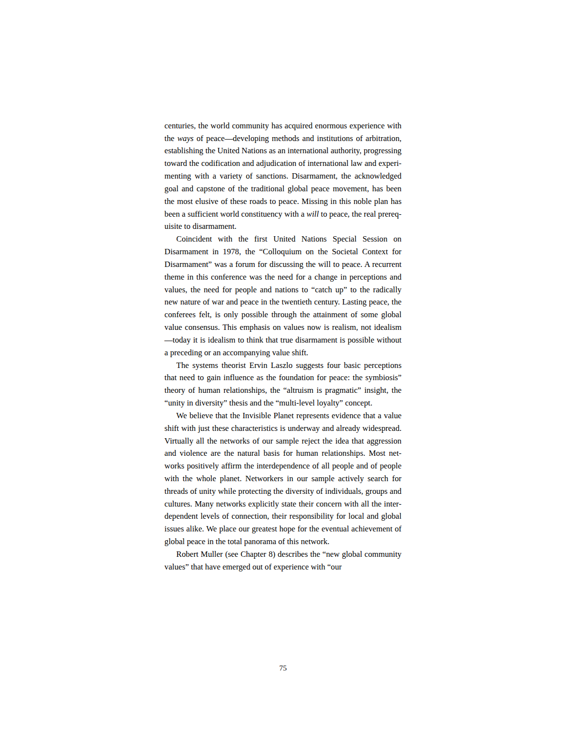centuries, the world community has acquired enormous experience with the ways of peace—developing methods and institutions of arbitration, establishing the United Nations as an international authority, progressing toward the codification and adjudication of international law and experimenting with a variety of sanctions. Disarmament, the acknowledged goal and capstone of the traditional global peace movement, has been the most elusive of these roads to peace. Missing in this noble plan has been a sufficient world constituency with a will to peace, the real prerequisite to disarmament.
Coincident with the first United Nations Special Session on Disarmament in 1978, the “Colloquium on the Societal Context for Disarmament” was a forum for discussing the will to peace. A recurrent theme in this conference was the need for a change in perceptions and values, the need for people and nations to “catch up” to the radically new nature of war and peace in the twentieth century. Lasting peace, the conferees felt, is only possible through the attainment of some global value consensus. This emphasis on values now is realism, not idealism—today it is idealism to think that true disarmament is possible without a preceding or an accompanying value shift.
The systems theorist Ervin Laszlo suggests four basic perceptions that need to gain influence as the foundation for peace: the symbiosis” theory of human relationships, the “altruism is pragmatic” insight, the “unity in diversity” thesis and the “multi-level loyalty” concept.
We believe that the Invisible Planet represents evidence that a value shift with just these characteristics is underway and already widespread. Virtually all the networks of our sample reject the idea that aggression and violence are the natural basis for human relationships. Most networks positively affirm the interdependence of all people and of people with the whole planet. Networkers in our sample actively search for threads of unity while protecting the diversity of individuals, groups and cultures. Many networks explicitly state their concern with all the interdependent levels of connection, their responsibility for local and global issues alike. We place our greatest hope for the eventual achievement of global peace in the total panorama of this network.
Robert Muller (see Chapter 8) describes the “new global community values” that have emerged out of experience with “our
75